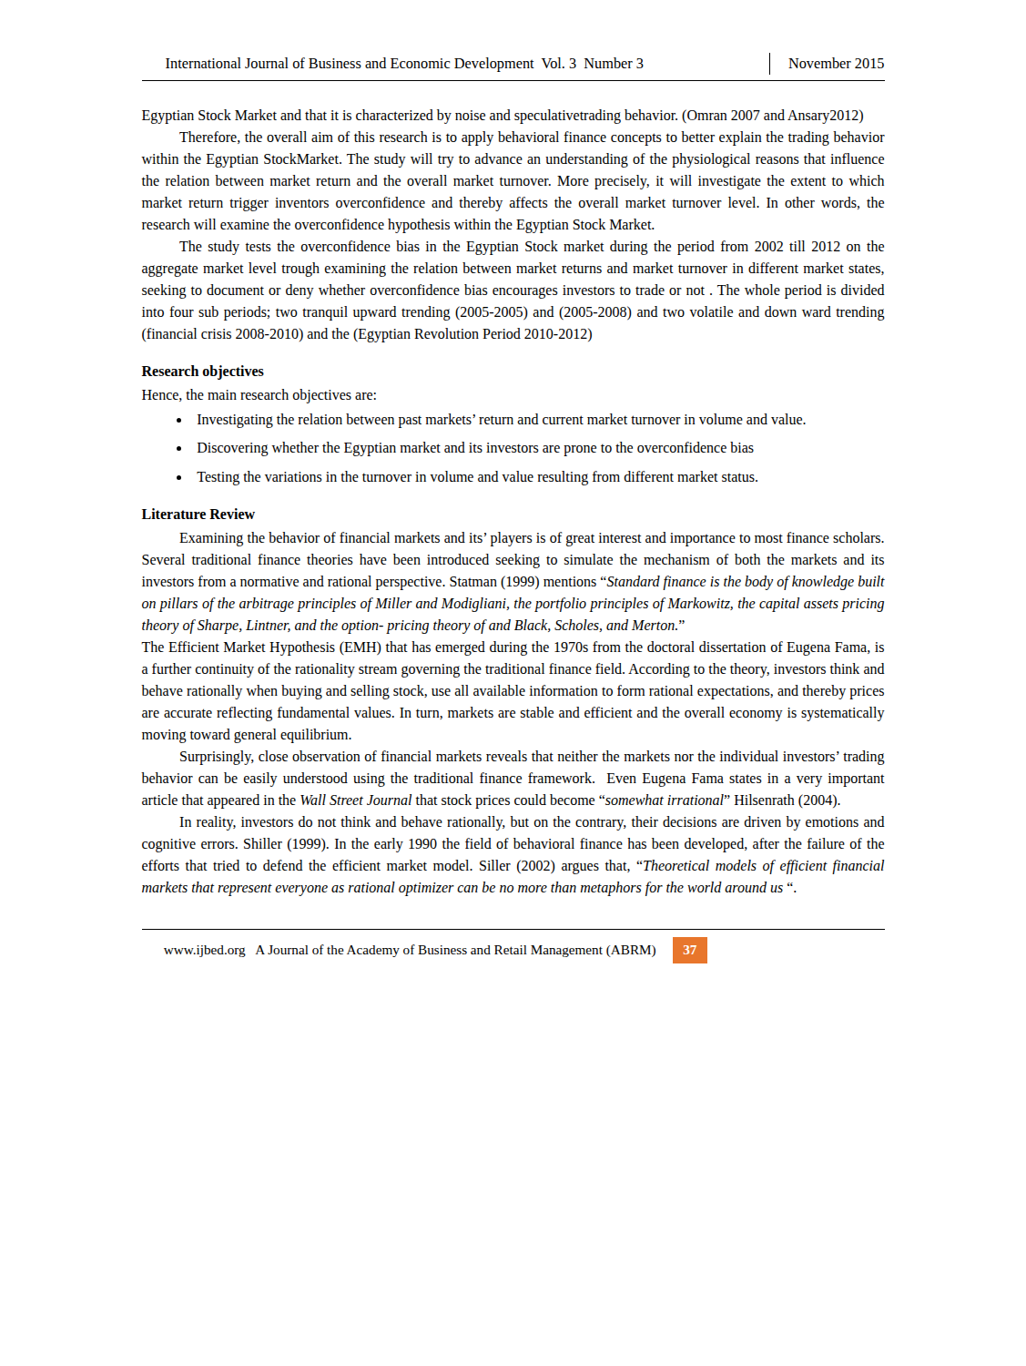International Journal of Business and Economic Development Vol. 3 Number 3 November 2015
Egyptian Stock Market and that it is characterized by noise and speculativetrading behavior. (Omran 2007 and Ansary2012)
Therefore, the overall aim of this research is to apply behavioral finance concepts to better explain the trading behavior within the Egyptian StockMarket. The study will try to advance an understanding of the physiological reasons that influence the relation between market return and the overall market turnover. More precisely, it will investigate the extent to which market return trigger inventors overconfidence and thereby affects the overall market turnover level. In other words, the research will examine the overconfidence hypothesis within the Egyptian Stock Market.
The study tests the overconfidence bias in the Egyptian Stock market during the period from 2002 till 2012 on the aggregate market level trough examining the relation between market returns and market turnover in different market states, seeking to document or deny whether overconfidence bias encourages investors to trade or not . The whole period is divided into four sub periods; two tranquil upward trending (2005-2005) and (2005-2008) and two volatile and down ward trending (financial crisis 2008-2010) and the (Egyptian Revolution Period 2010-2012)
Research objectives
Hence, the main research objectives are:
Investigating the relation between past markets’ return and current market turnover in volume and value.
Discovering whether the Egyptian market and its investors are prone to the overconfidence bias
Testing the variations in the turnover in volume and value resulting from different market status.
Literature Review
Examining the behavior of financial markets and its’ players is of great interest and importance to most finance scholars. Several traditional finance theories have been introduced seeking to simulate the mechanism of both the markets and its investors from a normative and rational perspective. Statman (1999) mentions “Standard finance is the body of knowledge built on pillars of the arbitrage principles of Miller and Modigliani, the portfolio principles of Markowitz, the capital assets pricing theory of Sharpe, Lintner, and the option- pricing theory of and Black, Scholes, and Merton.”
The Efficient Market Hypothesis (EMH) that has emerged during the 1970s from the doctoral dissertation of Eugena Fama, is a further continuity of the rationality stream governing the traditional finance field. According to the theory, investors think and behave rationally when buying and selling stock, use all available information to form rational expectations, and thereby prices are accurate reflecting fundamental values. In turn, markets are stable and efficient and the overall economy is systematically moving toward general equilibrium.
Surprisingly, close observation of financial markets reveals that neither the markets nor the individual investors’ trading behavior can be easily understood using the traditional finance framework. Even Eugena Fama states in a very important article that appeared in the Wall Street Journal that stock prices could become “somewhat irrational” Hilsenrath (2004).
In reality, investors do not think and behave rationally, but on the contrary, their decisions are driven by emotions and cognitive errors. Shiller (1999). In the early 1990 the field of behavioral finance has been developed, after the failure of the efforts that tried to defend the efficient market model. Siller (2002) argues that, “Theoretical models of efficient financial markets that represent everyone as rational optimizer can be no more than metaphors for the world around us “.
www.ijbed.org A Journal of the Academy of Business and Retail Management (ABRM) 37